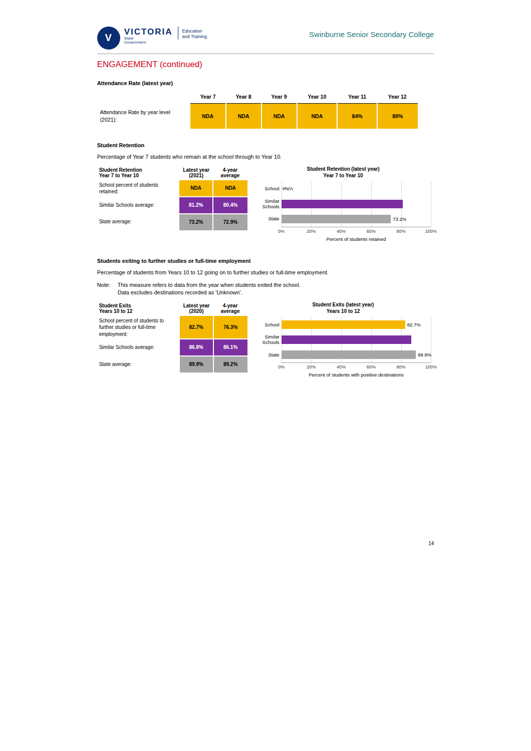V
VICTORIA
State
Government
Education
and Training
Swinburne Senior Secondary College
ENGAGEMENT (continued)
Attendance Rate (latest year)
| | Year 7 | Year 8 | Year 9 | Year 10 | Year 11 | Year 12 |
| --- | --- | --- | --- | --- | --- | --- |
| Attendance Rate by year level (2021): | NDA | NDA | NDA | NDA | 84% | 89% |
Student Retention
Percentage of Year 7 students who remain at the school through to Year 10.
| Student Retention Year 7 to Year 10 | Latest year (2021) | 4-year average |
| --- | --- | --- |
| School percent of students retained: | NDA | NDA |
| Similar Schools average: | 81.2% | 80.4% |
| State average: | 73.2% | 72.9% |
Student Retention (latest year)
Year 7 to Year 10
School
#N/A
Similar
Schools
81.2%
State
73.2%
0% 20% 40% 60% 80% 100%
Percent of students retained
Students exiting to further studies or full-time employment
Percentage of students from Years 10 to 12 going on to further studies or full-time employment.
Note: This measure refers to data from the year when students exited the school.
Data excludes destinations recorded as 'Unknown'.
| Student Exits Years 10 to 12 | Latest year (2020) | 4-year average |
| --- | --- | --- |
| School percent of students to further studies or full-time employment: | 82.7% | 76.3% |
| Similar Schools average: | 86.8% | 86.1% |
| State average: | 89.9% | 89.2% |
Student Exits (latest year)
Years 10 to 12
School
82.7%
Similar
Schools
86.8%
State
89.9%
0% 20% 40% 60% 80% 100%
Percent of students with positive destinations
14